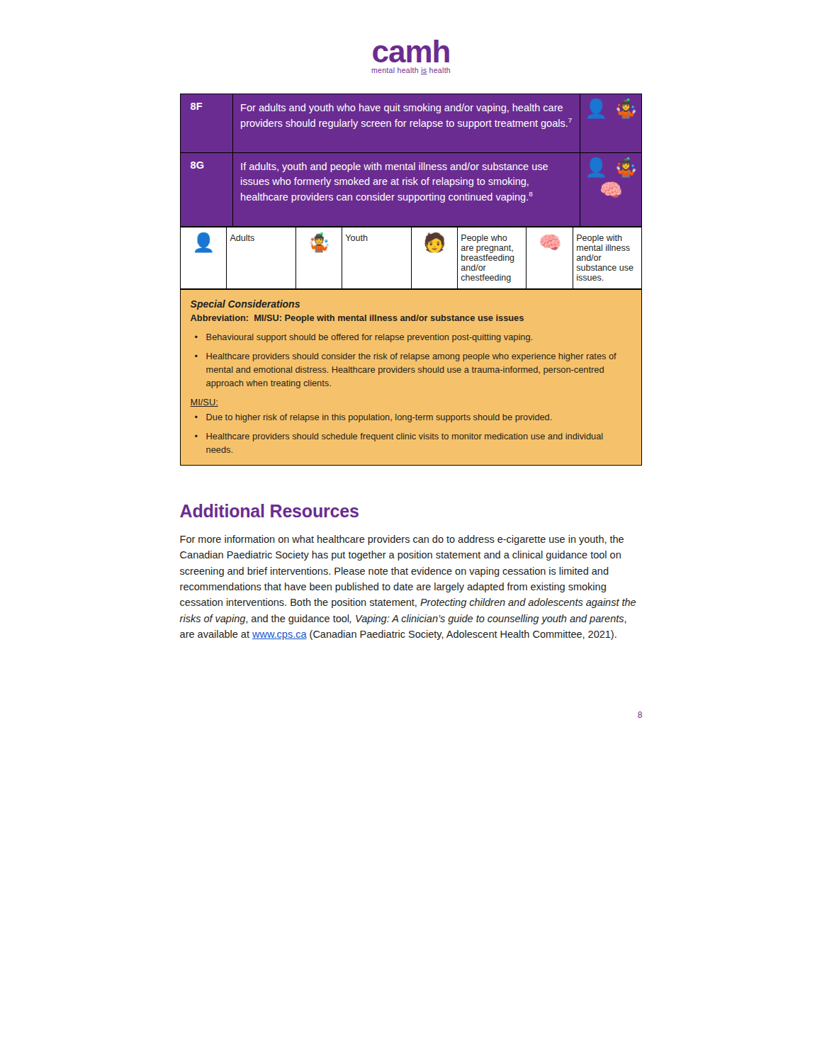camh
mental health is health
| 8F | For adults and youth who have quit smoking and/or vaping, health care providers should regularly screen for relapse to support treatment goals. 7 | 👤 🤹 |
| 8G | If adults, youth and people with mental illness and/or substance use issues who formerly smoked are at risk of relapsing to smoking, healthcare providers can consider supporting continued vaping. 8 | 👤 🤹 🧠 |
| 👤 | Adults | 🤹 | Youth | 🧑 | People who are pregnant, breastfeeding and/or chestfeeding | 🧠 | People with mental illness and/or substance use issues. |
Special Considerations
Abbreviation: MI/SU: People with mental illness and/or substance use issues
Behavioural support should be offered for relapse prevention post-quitting vaping.
Healthcare providers should consider the risk of relapse among people who experience higher rates of mental and emotional distress. Healthcare providers should use a trauma-informed, person-centred approach when treating clients.
MI/SU:
Due to higher risk of relapse in this population, long-term supports should be provided.
Healthcare providers should schedule frequent clinic visits to monitor medication use and individual needs.
Additional Resources
For more information on what healthcare providers can do to address e-cigarette use in youth, the Canadian Paediatric Society has put together a position statement and a clinical guidance tool on screening and brief interventions. Please note that evidence on vaping cessation is limited and recommendations that have been published to date are largely adapted from existing smoking cessation interventions. Both the position statement, Protecting children and adolescents against the risks of vaping, and the guidance tool, Vaping: A clinician’s guide to counselling youth and parents, are available at www.cps.ca (Canadian Paediatric Society, Adolescent Health Committee, 2021).
8